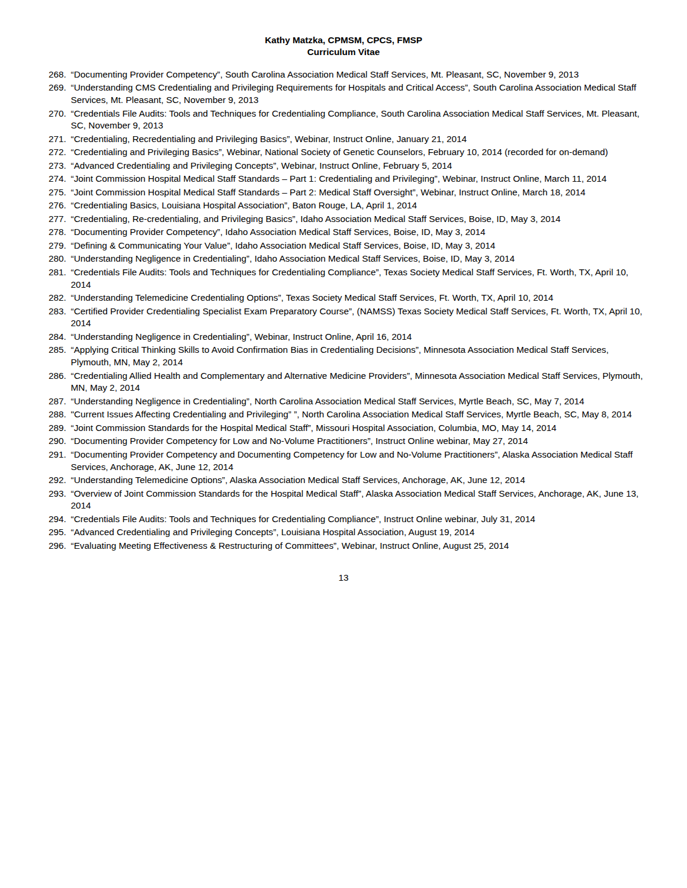Kathy Matzka, CPMSM, CPCS, FMSP Curriculum Vitae
268.“Documenting Provider Competency”, South Carolina Association Medical Staff Services, Mt. Pleasant, SC, November 9, 2013
269.“Understanding CMS Credentialing and Privileging Requirements for Hospitals and Critical Access”, South Carolina Association Medical Staff Services, Mt. Pleasant, SC, November 9, 2013
270.“Credentials File Audits: Tools and Techniques for Credentialing Compliance, South Carolina Association Medical Staff Services, Mt. Pleasant, SC, November 9, 2013
271.“Credentialing, Recredentialing and Privileging Basics”, Webinar, Instruct Online, January 21, 2014
272.“Credentialing and Privileging Basics”, Webinar, National Society of Genetic Counselors, February 10, 2014 (recorded for on-demand)
273.“Advanced Credentialing and Privileging Concepts”, Webinar, Instruct Online, February 5, 2014
274.“Joint Commission Hospital Medical Staff Standards – Part 1: Credentialing and Privileging”, Webinar, Instruct Online, March 11, 2014
275.“Joint Commission Hospital Medical Staff Standards – Part 2: Medical Staff Oversight”, Webinar, Instruct Online, March 18, 2014
276.“Credentialing Basics, Louisiana Hospital Association”, Baton Rouge, LA, April 1, 2014
277.“Credentialing, Re-credentialing, and Privileging Basics”, Idaho Association Medical Staff Services, Boise, ID, May 3, 2014
278.“Documenting Provider Competency”, Idaho Association Medical Staff Services, Boise, ID, May 3, 2014
279.“Defining & Communicating Your Value”, Idaho Association Medical Staff Services, Boise, ID, May 3, 2014
280.“Understanding Negligence in Credentialing”, Idaho Association Medical Staff Services, Boise, ID, May 3, 2014
281.“Credentials File Audits: Tools and Techniques for Credentialing Compliance”, Texas Society Medical Staff Services, Ft. Worth, TX, April 10, 2014
282.“Understanding Telemedicine Credentialing Options”, Texas Society Medical Staff Services, Ft. Worth, TX, April 10, 2014
283.“Certified Provider Credentialing Specialist Exam Preparatory Course”, (NAMSS) Texas Society Medical Staff Services, Ft. Worth, TX, April 10, 2014
284.“Understanding Negligence in Credentialing”, Webinar, Instruct Online, April 16, 2014
285.“Applying Critical Thinking Skills to Avoid Confirmation Bias in Credentialing Decisions”, Minnesota Association Medical Staff Services, Plymouth, MN, May 2, 2014
286.“Credentialing Allied Health and Complementary and Alternative Medicine Providers”, Minnesota Association Medical Staff Services, Plymouth, MN, May 2, 2014
287.“Understanding Negligence in Credentialing”, North Carolina Association Medical Staff Services, Myrtle Beach, SC, May 7, 2014
288."Current Issues Affecting Credentialing and Privileging” ”, North Carolina Association Medical Staff Services, Myrtle Beach, SC, May 8, 2014
289.“Joint Commission Standards for the Hospital Medical Staff”, Missouri Hospital Association, Columbia, MO, May 14, 2014
290.“Documenting Provider Competency for Low and No-Volume Practitioners”, Instruct Online webinar, May 27, 2014
291.“Documenting Provider Competency and Documenting Competency for Low and No-Volume Practitioners”, Alaska Association Medical Staff Services, Anchorage, AK, June 12, 2014
292.“Understanding Telemedicine Options”, Alaska Association Medical Staff Services, Anchorage, AK, June 12, 2014
293.“Overview of Joint Commission Standards for the Hospital Medical Staff”, Alaska Association Medical Staff Services, Anchorage, AK, June 13, 2014
294.“Credentials File Audits: Tools and Techniques for Credentialing Compliance”, Instruct Online webinar, July 31, 2014
295.“Advanced Credentialing and Privileging Concepts”, Louisiana Hospital Association, August 19, 2014
296.“Evaluating Meeting Effectiveness & Restructuring of Committees”, Webinar, Instruct Online, August 25, 2014
13